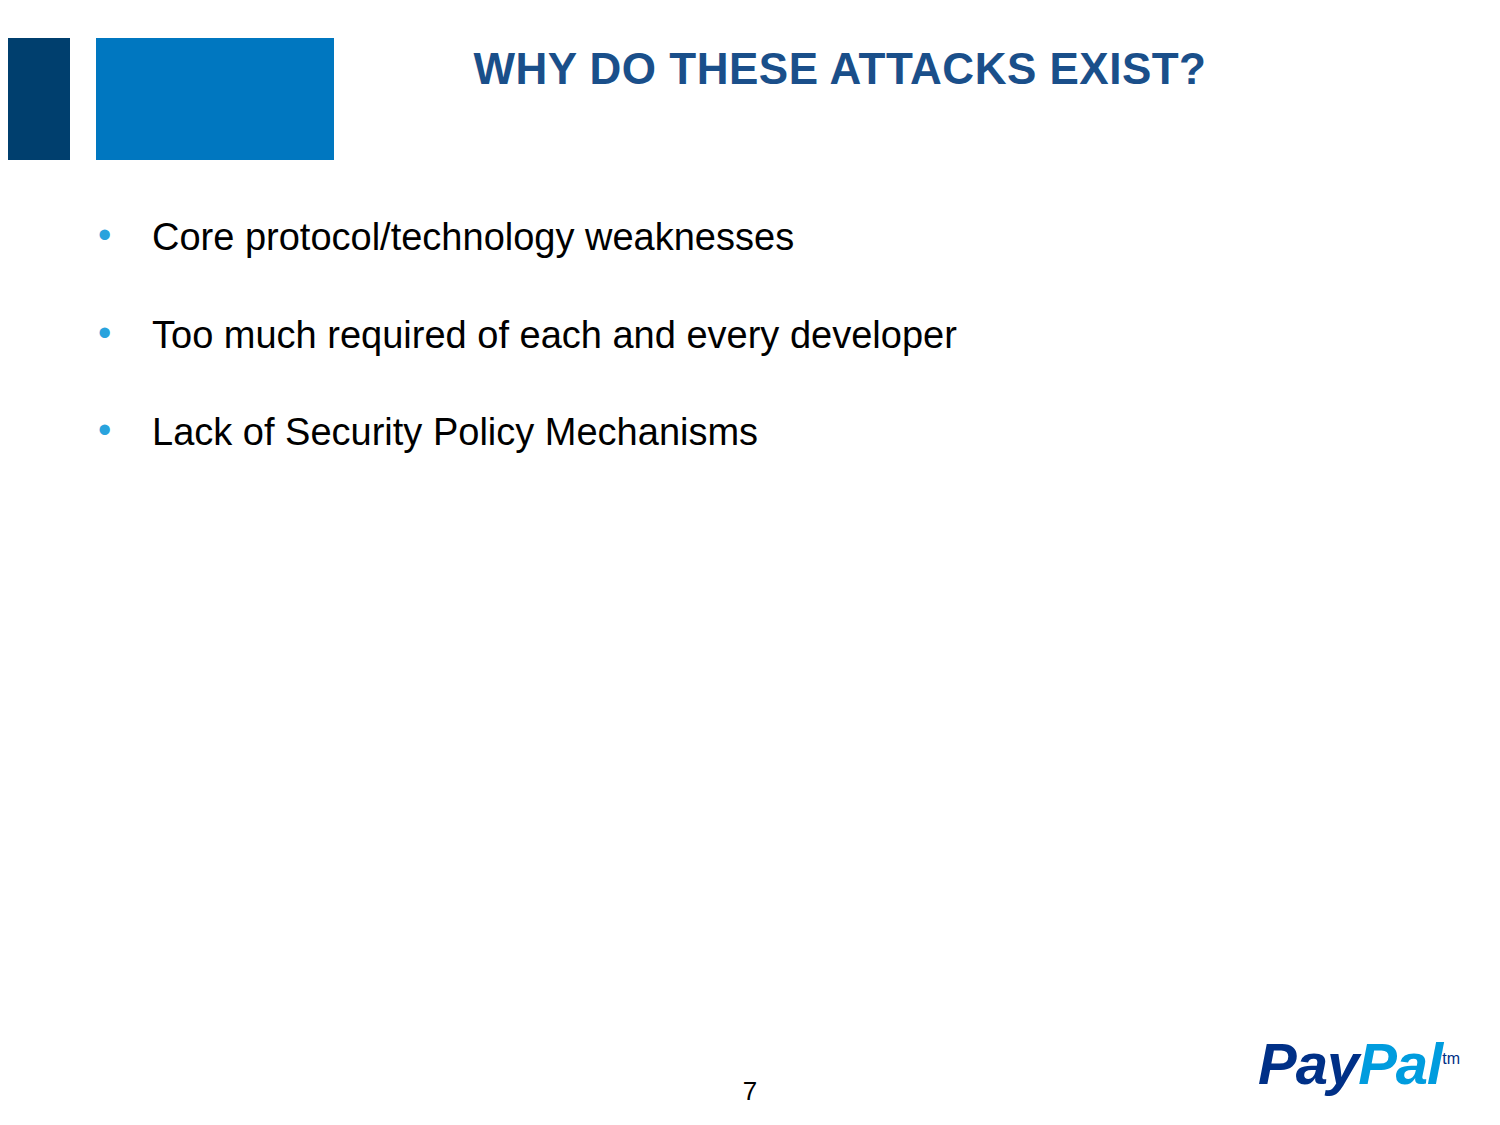WHY DO THESE ATTACKS EXIST?
Core protocol/technology weaknesses
Too much required of each and every developer
Lack of Security Policy Mechanisms
7
Pay Pal tm